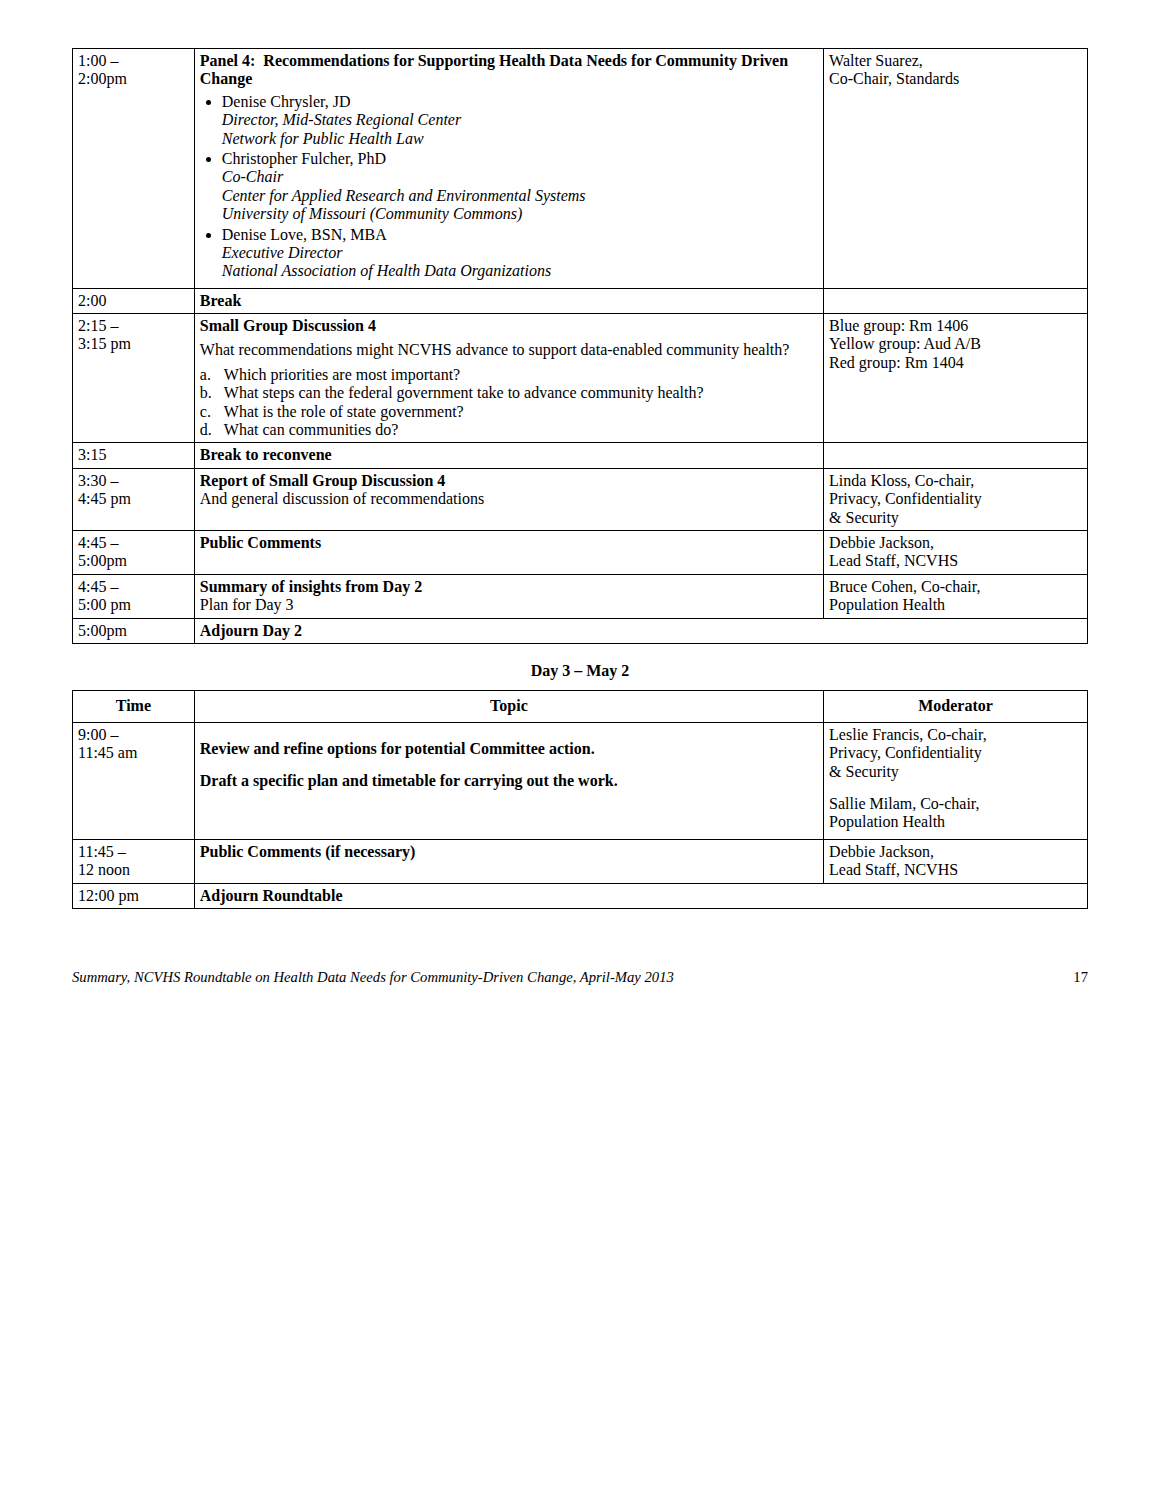| 1:00 – 2:00pm | Panel 4: Recommendations for Supporting Health Data Needs for Community Driven Change Denise Chrysler, JD Director, Mid-States Regional Center Network for Public Health Law Christopher Fulcher, PhD Co-Chair Center for Applied Research and Environmental Systems University of Missouri (Community Commons) Denise Love, BSN, MBA Executive Director National Association of Health Data Organizations | Walter Suarez, Co-Chair, Standards |
| 2:00 | Break | |
| 2:15 – 3:15 pm | Small Group Discussion 4 What recommendations might NCVHS advance to support data-enabled community health? / a. / Which priorities are most important? / / b. / What steps can the federal government take to advance community health? / / c. / What is the role of state government? / / d. / What can communities do? / | Blue group: Rm 1406 Yellow group: Aud A/B Red group: Rm 1404 |
| 3:15 | Break to reconvene | |
| 3:30 – 4:45 pm | Report of Small Group Discussion 4 And general discussion of recommendations | Linda Kloss, Co-chair, Privacy, Confidentiality & Security |
| 4:45 – 5:00pm | Public Comments | Debbie Jackson, Lead Staff, NCVHS |
| 4:45 – 5:00 pm | Summary of insights from Day 2 Plan for Day 3 | Bruce Cohen, Co-chair, Population Health |
| 5:00pm | Adjourn Day 2 |
Day 3 – May 2
| Time | Topic | Moderator |
| 9:00 – 11:45 am | Review and refine options for potential Committee action. Draft a specific plan and timetable for carrying out the work. | Leslie Francis, Co-chair, Privacy, Confidentiality & Security Sallie Milam, Co-chair, Population Health |
| 11:45 – 12 noon | Public Comments (if necessary) | Debbie Jackson, Lead Staff, NCVHS |
| 12:00 pm | Adjourn Roundtable |
Summary, NCVHS Roundtable on Health Data Needs for Community-Driven Change, April-May 2013 17